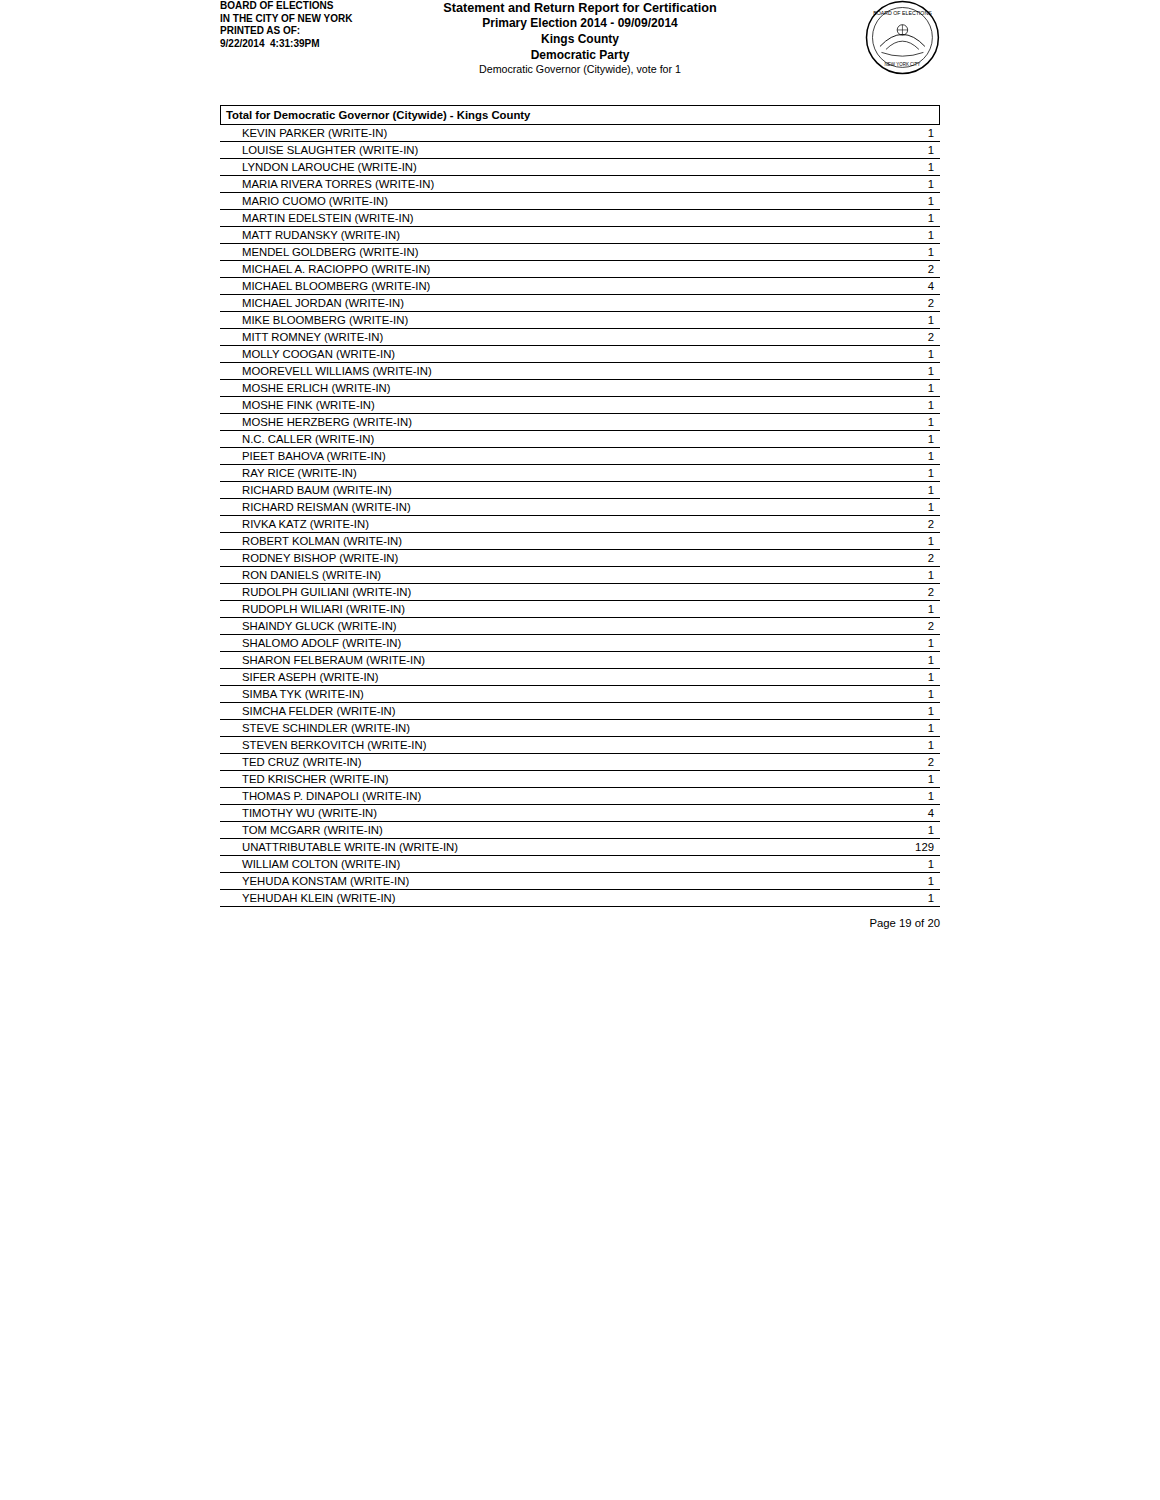BOARD OF ELECTIONS
IN THE CITY OF NEW YORK
PRINTED AS OF:
9/22/2014 4:31:39PM
Statement and Return Report for Certification
Primary Election 2014 - 09/09/2014
Kings County
Democratic Party
Democratic Governor (Citywide), vote for 1
BOARD OF ELECTIONS NEW YORK CITY
Total for Democratic Governor (Citywide) - Kings County
| KEVIN PARKER (WRITE-IN) | 1 |
| LOUISE SLAUGHTER (WRITE-IN) | 1 |
| LYNDON LAROUCHE (WRITE-IN) | 1 |
| MARIA RIVERA TORRES (WRITE-IN) | 1 |
| MARIO CUOMO (WRITE-IN) | 1 |
| MARTIN EDELSTEIN (WRITE-IN) | 1 |
| MATT RUDANSKY (WRITE-IN) | 1 |
| MENDEL GOLDBERG (WRITE-IN) | 1 |
| MICHAEL A. RACIOPPO (WRITE-IN) | 2 |
| MICHAEL BLOOMBERG (WRITE-IN) | 4 |
| MICHAEL JORDAN (WRITE-IN) | 2 |
| MIKE BLOOMBERG (WRITE-IN) | 1 |
| MITT ROMNEY (WRITE-IN) | 2 |
| MOLLY COOGAN (WRITE-IN) | 1 |
| MOOREVELL WILLIAMS (WRITE-IN) | 1 |
| MOSHE ERLICH (WRITE-IN) | 1 |
| MOSHE FINK (WRITE-IN) | 1 |
| MOSHE HERZBERG (WRITE-IN) | 1 |
| N.C. CALLER (WRITE-IN) | 1 |
| PIEET BAHOVA (WRITE-IN) | 1 |
| RAY RICE (WRITE-IN) | 1 |
| RICHARD BAUM (WRITE-IN) | 1 |
| RICHARD REISMAN (WRITE-IN) | 1 |
| RIVKA KATZ (WRITE-IN) | 2 |
| ROBERT KOLMAN (WRITE-IN) | 1 |
| RODNEY BISHOP (WRITE-IN) | 2 |
| RON DANIELS (WRITE-IN) | 1 |
| RUDOLPH GUILIANI (WRITE-IN) | 2 |
| RUDOPLH WILIARI (WRITE-IN) | 1 |
| SHAINDY GLUCK (WRITE-IN) | 2 |
| SHALOMO ADOLF (WRITE-IN) | 1 |
| SHARON FELBERAUM (WRITE-IN) | 1 |
| SIFER ASEPH (WRITE-IN) | 1 |
| SIMBA TYK (WRITE-IN) | 1 |
| SIMCHA FELDER (WRITE-IN) | 1 |
| STEVE SCHINDLER (WRITE-IN) | 1 |
| STEVEN BERKOVITCH (WRITE-IN) | 1 |
| TED CRUZ (WRITE-IN) | 2 |
| TED KRISCHER (WRITE-IN) | 1 |
| THOMAS P. DINAPOLI (WRITE-IN) | 1 |
| TIMOTHY WU (WRITE-IN) | 4 |
| TOM MCGARR (WRITE-IN) | 1 |
| UNATTRIBUTABLE WRITE-IN (WRITE-IN) | 129 |
| WILLIAM COLTON (WRITE-IN) | 1 |
| YEHUDA KONSTAM (WRITE-IN) | 1 |
| YEHUDAH KLEIN (WRITE-IN) | 1 |
Page 19 of 20